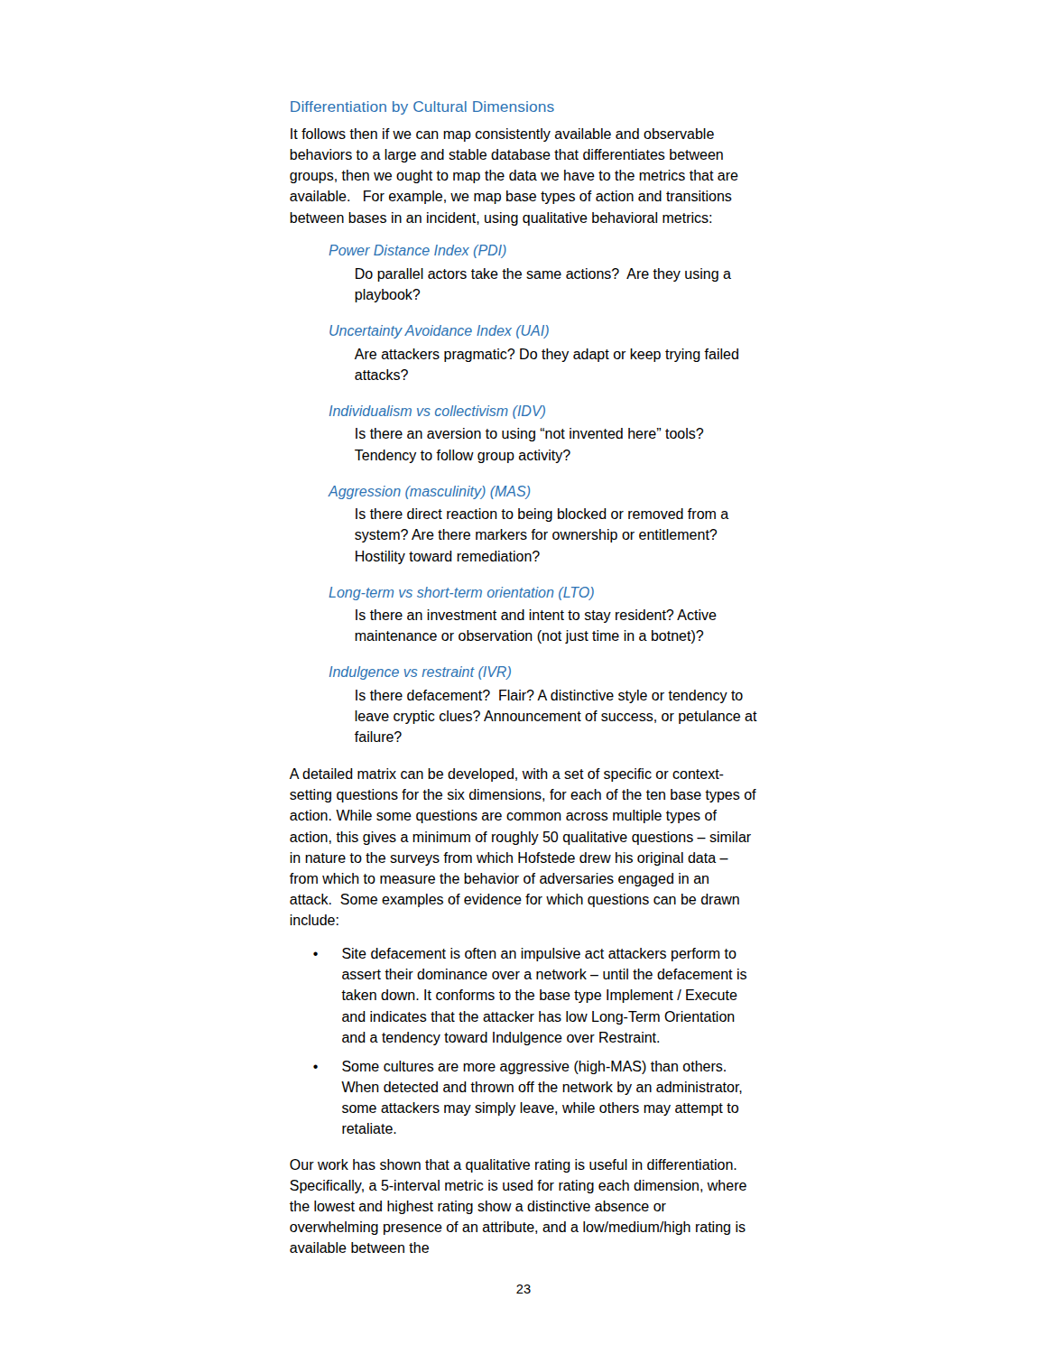Differentiation by Cultural Dimensions
It follows then if we can map consistently available and observable behaviors to a large and stable database that differentiates between groups, then we ought to map the data we have to the metrics that are available. For example, we map base types of action and transitions between bases in an incident, using qualitative behavioral metrics:
Power Distance Index (PDI)
Do parallel actors take the same actions? Are they using a playbook?
Uncertainty Avoidance Index (UAI)
Are attackers pragmatic? Do they adapt or keep trying failed attacks?
Individualism vs collectivism (IDV)
Is there an aversion to using “not invented here” tools? Tendency to follow group activity?
Aggression (masculinity) (MAS)
Is there direct reaction to being blocked or removed from a system? Are there markers for ownership or entitlement? Hostility toward remediation?
Long-term vs short-term orientation (LTO)
Is there an investment and intent to stay resident? Active maintenance or observation (not just time in a botnet)?
Indulgence vs restraint (IVR)
Is there defacement? Flair? A distinctive style or tendency to leave cryptic clues? Announcement of success, or petulance at failure?
A detailed matrix can be developed, with a set of specific or context-setting questions for the six dimensions, for each of the ten base types of action. While some questions are common across multiple types of action, this gives a minimum of roughly 50 qualitative questions – similar in nature to the surveys from which Hofstede drew his original data – from which to measure the behavior of adversaries engaged in an attack. Some examples of evidence for which questions can be drawn include:
Site defacement is often an impulsive act attackers perform to assert their dominance over a network – until the defacement is taken down. It conforms to the base type Implement / Execute and indicates that the attacker has low Long-Term Orientation and a tendency toward Indulgence over Restraint.
Some cultures are more aggressive (high-MAS) than others. When detected and thrown off the network by an administrator, some attackers may simply leave, while others may attempt to retaliate.
Our work has shown that a qualitative rating is useful in differentiation. Specifically, a 5-interval metric is used for rating each dimension, where the lowest and highest rating show a distinctive absence or overwhelming presence of an attribute, and a low/medium/high rating is available between the
23